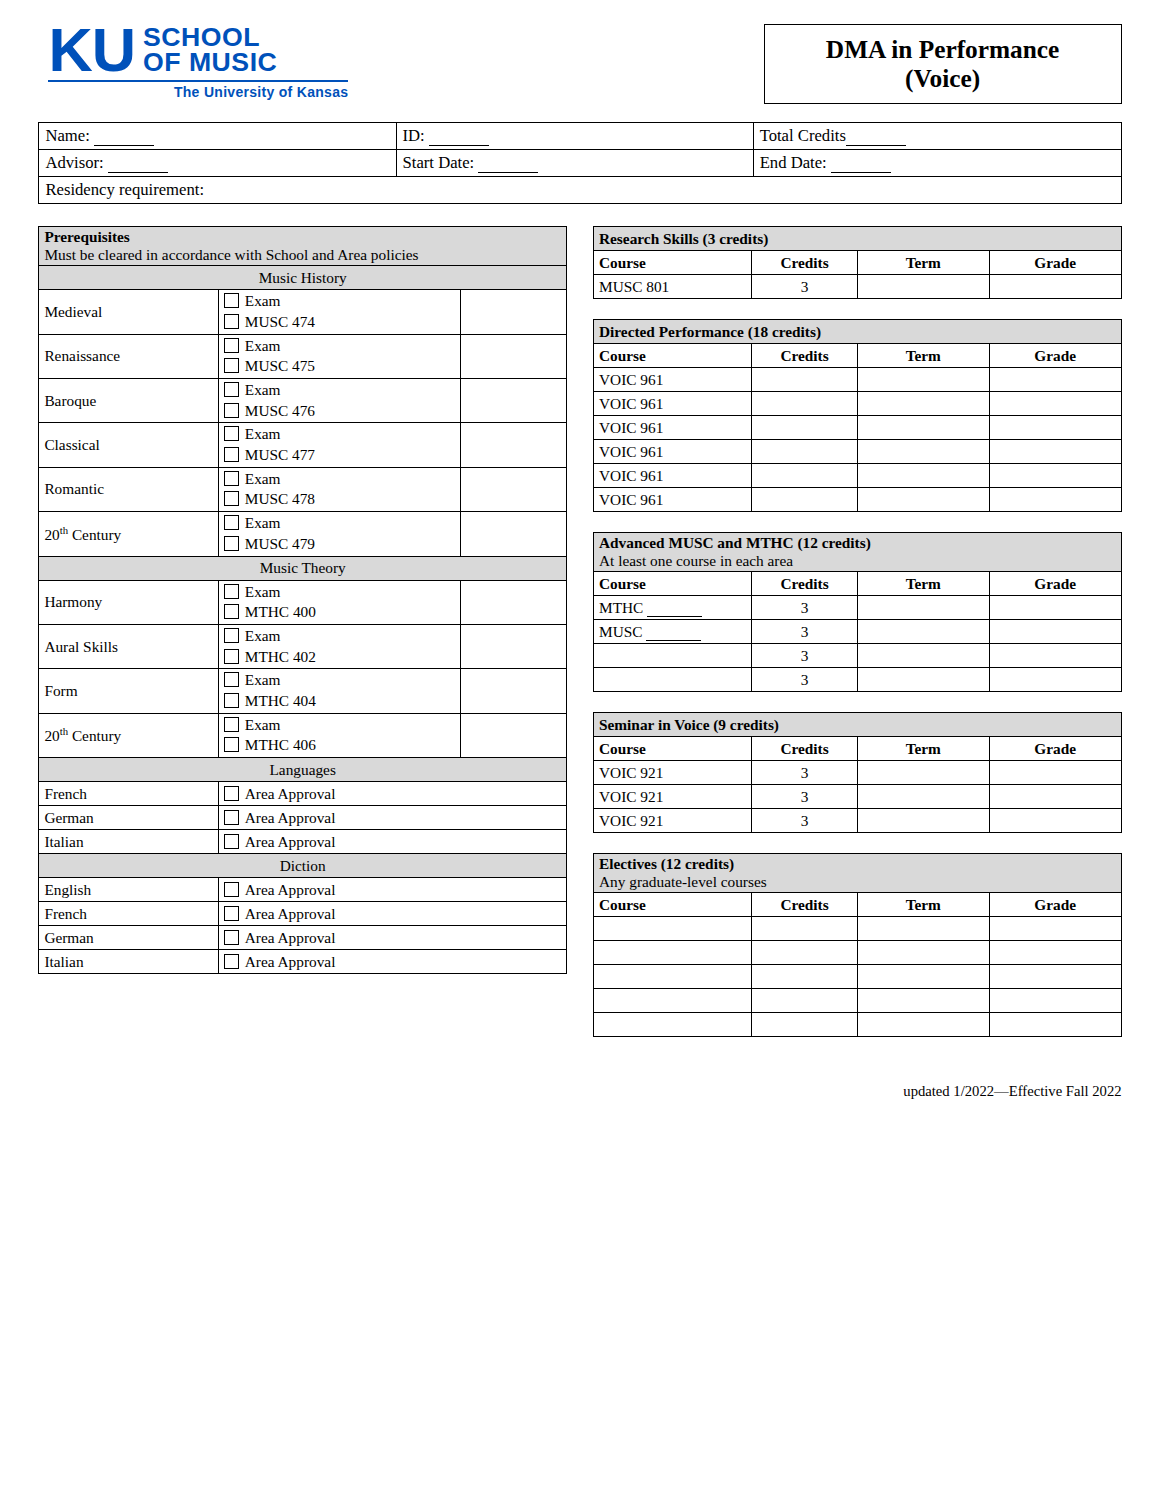KU SCHOOL
OF MUSIC
The University of Kansas
DMA in Performance
(Voice)
| Name: | ID: | Total Credits |
| Advisor: | Start Date: | End Date: |
| Residency requirement: |
| Prerequisites Must be cleared in accordance with School and Area policies |
| Music History |
| Medieval | Exam MUSC 474 | |
| Renaissance | Exam MUSC 475 | |
| Baroque | Exam MUSC 476 | |
| Classical | Exam MUSC 477 | |
| Romantic | Exam MUSC 478 | |
| 20 th Century | Exam MUSC 479 | |
| Music Theory |
| Harmony | Exam MTHC 400 | |
| Aural Skills | Exam MTHC 402 | |
| Form | Exam MTHC 404 | |
| 20 th Century | Exam MTHC 406 | |
| Languages |
| French | Area Approval |
| German | Area Approval |
| Italian | Area Approval |
| Diction |
| English | Area Approval |
| French | Area Approval |
| German | Area Approval |
| Italian | Area Approval |
| Research Skills (3 credits) |
| Course | Credits | Term | Grade |
| MUSC 801 | 3 | | |
| Directed Performance (18 credits) |
| Course | Credits | Term | Grade |
| VOIC 961 | | | |
| VOIC 961 | | | |
| VOIC 961 | | | |
| VOIC 961 | | | |
| VOIC 961 | | | |
| VOIC 961 | | | |
| Advanced MUSC and MTHC (12 credits) At least one course in each area |
| Course | Credits | Term | Grade |
| MTHC | 3 | | |
| MUSC | 3 | | |
| | 3 | | |
| | 3 | | |
| Seminar in Voice (9 credits) |
| Course | Credits | Term | Grade |
| VOIC 921 | 3 | | |
| VOIC 921 | 3 | | |
| VOIC 921 | 3 | | |
| Electives (12 credits) Any graduate-level courses |
| Course | Credits | Term | Grade |
updated 1/2022—Effective Fall 2022